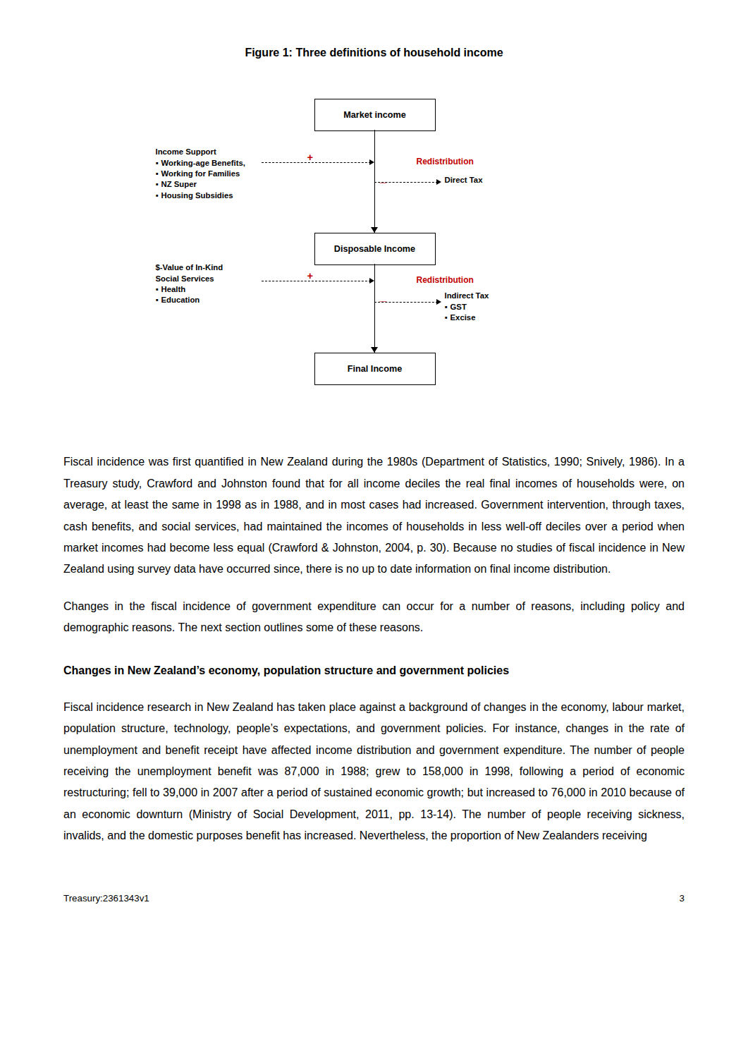Figure 1: Three definitions of household income
Market income
Disposable Income
Final Income
Income Support
Working-age Benefits,
Working for Families
NZ Super
Housing Subsidies
$-Value of In-Kind
Social Services
Health
Education
+
+
_
_
Redistribution
Redistribution
Direct Tax
Indirect Tax
GST
Excise
Fiscal incidence was first quantified in New Zealand during the 1980s (Department of Statistics, 1990; Snively, 1986). In a Treasury study, Crawford and Johnston found that for all income deciles the real final incomes of households were, on average, at least the same in 1998 as in 1988, and in most cases had increased. Government intervention, through taxes, cash benefits, and social services, had maintained the incomes of households in less well-off deciles over a period when market incomes had become less equal (Crawford & Johnston, 2004, p. 30). Because no studies of fiscal incidence in New Zealand using survey data have occurred since, there is no up to date information on final income distribution.
Changes in the fiscal incidence of government expenditure can occur for a number of reasons, including policy and demographic reasons. The next section outlines some of these reasons.
Changes in New Zealand’s economy, population structure and government policies
Fiscal incidence research in New Zealand has taken place against a background of changes in the economy, labour market, population structure, technology, people’s expectations, and government policies. For instance, changes in the rate of unemployment and benefit receipt have affected income distribution and government expenditure. The number of people receiving the unemployment benefit was 87,000 in 1988; grew to 158,000 in 1998, following a period of economic restructuring; fell to 39,000 in 2007 after a period of sustained economic growth; but increased to 76,000 in 2010 because of an economic downturn (Ministry of Social Development, 2011, pp. 13-14). The number of people receiving sickness, invalids, and the domestic purposes benefit has increased. Nevertheless, the proportion of New Zealanders receiving
Treasury:2361343v1 3